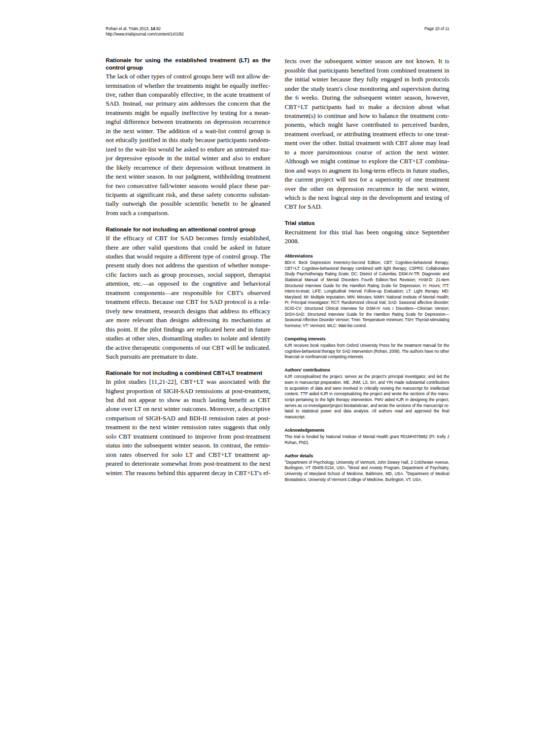Rohan et al. Trials 2013, 14:82
http://www.trialsjournal.com/content/14/1/82
Page 10 of 11
Rationale for using the established treatment (LT) as the control group
The lack of other types of control groups here will not allow determination of whether the treatments might be equally ineffective, rather than comparably effective, in the acute treatment of SAD. Instead, our primary aim addresses the concern that the treatments might be equally ineffective by testing for a meaningful difference between treatments on depression recurrence in the next winter. The addition of a wait-list control group is not ethically justified in this study because participants randomized to the wait-list would be asked to endure an untreated major depressive episode in the initial winter and also to endure the likely recurrence of their depression without treatment in the next winter season. In our judgment, withholding treatment for two consecutive fall/winter seasons would place these participants at significant risk, and these safety concerns substantially outweigh the possible scientific benefit to be gleaned from such a comparison.
Rationale for not including an attentional control group
If the efficacy of CBT for SAD becomes firmly established, there are other valid questions that could be asked in future studies that would require a different type of control group. The present study does not address the question of whether nonspecific factors such as group processes, social support, therapist attention, etc.—as opposed to the cognitive and behavioral treatment components—are responsible for CBT's observed treatment effects. Because our CBT for SAD protocol is a relatively new treatment, research designs that address its efficacy are more relevant than designs addressing its mechanisms at this point. If the pilot findings are replicated here and in future studies at other sites, dismantling studies to isolate and identify the active therapeutic components of our CBT will be indicated. Such pursuits are premature to date.
Rationale for not including a combined CBT+LT treatment
In pilot studies [11,21-22], CBT+LT was associated with the highest proportion of SIGH-SAD remissions at post-treatment, but did not appear to show as much lasting benefit as CBT alone over LT on next winter outcomes. Moreover, a descriptive comparison of SIGH-SAD and BDI-II remission rates at post-treatment to the next winter remission rates suggests that only solo CBT treatment continued to improve from post-treatment status into the subsequent winter season. In contrast, the remission rates observed for solo LT and CBT+LT treatment appeared to deteriorate somewhat from post-treatment to the next winter. The reasons behind this apparent decay in CBT+LT's effects over the subsequent winter season are not known. It is possible that participants benefited from combined treatment in the initial winter because they fully engaged in both protocols under the study team's close monitoring and supervision during the 6 weeks. During the subsequent winter season, however, CBT+LT participants had to make a decision about what treatment(s) to continue and how to balance the treatment components, which might have contributed to perceived burden, treatment overload, or attributing treatment effects to one treatment over the other. Initial treatment with CBT alone may lead to a more parsimonious course of action the next winter. Although we might continue to explore the CBT+LT combination and ways to augment its long-term effects in future studies, the current project will test for a superiority of one treatment over the other on depression recurrence in the next winter, which is the next logical step in the development and testing of CBT for SAD.
Trial status
Recruitment for this trial has been ongoing since September 2008.
Abbreviations
BDI-II: Beck Depression Inventory-Second Edition; CBT: Cognitive-behavioral therapy; CBT+LT: Cognitive-behavioral therapy combined with light therapy; CSPRS: Collaborative Study Psychotherapy Rating Scale; DC: District of Columbia; DSM-IV-TR: Diagnostic and Statistical Manual of Mental Disorders Fourth Edition-Text Revision; HAM-D: 21-item Structured Interview Guide for the Hamilton Rating Scale for Depression; H: Hours; ITT: Intent-to-treat; LIFE: Longitudinal Interval Follow-up Evaluation; LT: Light therapy; MD: Maryland; MI: Multiple imputation; MIN: Minutes; NIMH: National Institute of Mental Health; PI: Principal investigator; RCT: Randomized clinical trial; SAD: Seasonal affective disorder; SCID-CV: Structured Clinical Interview for DSM-IV Axis I Disorders—Clinician Version; SIGH-SAD: Structured Interview Guide for the Hamilton Rating Scale for Depression—Seasonal Affective Disorder Version; Tmin: Temperature minimum; TSH: Thyroid-stimulating hormone; VT: Vermont; WLC: Wait-list control.
Competing interests
KJR receives book royalties from Oxford University Press for the treatment manual for the cognitive-behavioral therapy for SAD intervention (Rohan, 2008). The authors have no other financial or nonfinancial competing interests.
Authors' contributions
KJR conceptualized the project, serves as the project's principal investigator, and led the team in manuscript preparation. ME, JNM, LS, SH, and YIN made substantial contributions to acquisition of data and were involved in critically revising the manuscript for intellectual content. TTP aided KJR in conceptualizing the project and wrote the sections of the manuscript pertaining to the light therapy intervention. PMV aided KJR in designing the project, serves as co-investigator/project biostatistician, and wrote the sections of the manuscript related to statistical power and data analysis. All authors read and approved the final manuscript.
Acknowledgements
This trial is funded by National Institute of Mental Health grant R01MH078982 (PI: Kelly J Rohan, PhD).
Author details
1Department of Psychology, University of Vermont, John Dewey Hall, 2 Colchester Avenue, Burlington, VT 05405-0134, USA. 2Mood and Anxiety Program, Department of Psychiatry, University of Maryland School of Medicine, Baltimore, MD, USA. 3Department of Medical Biostatistics, University of Vermont College of Medicine, Burlington, VT, USA.